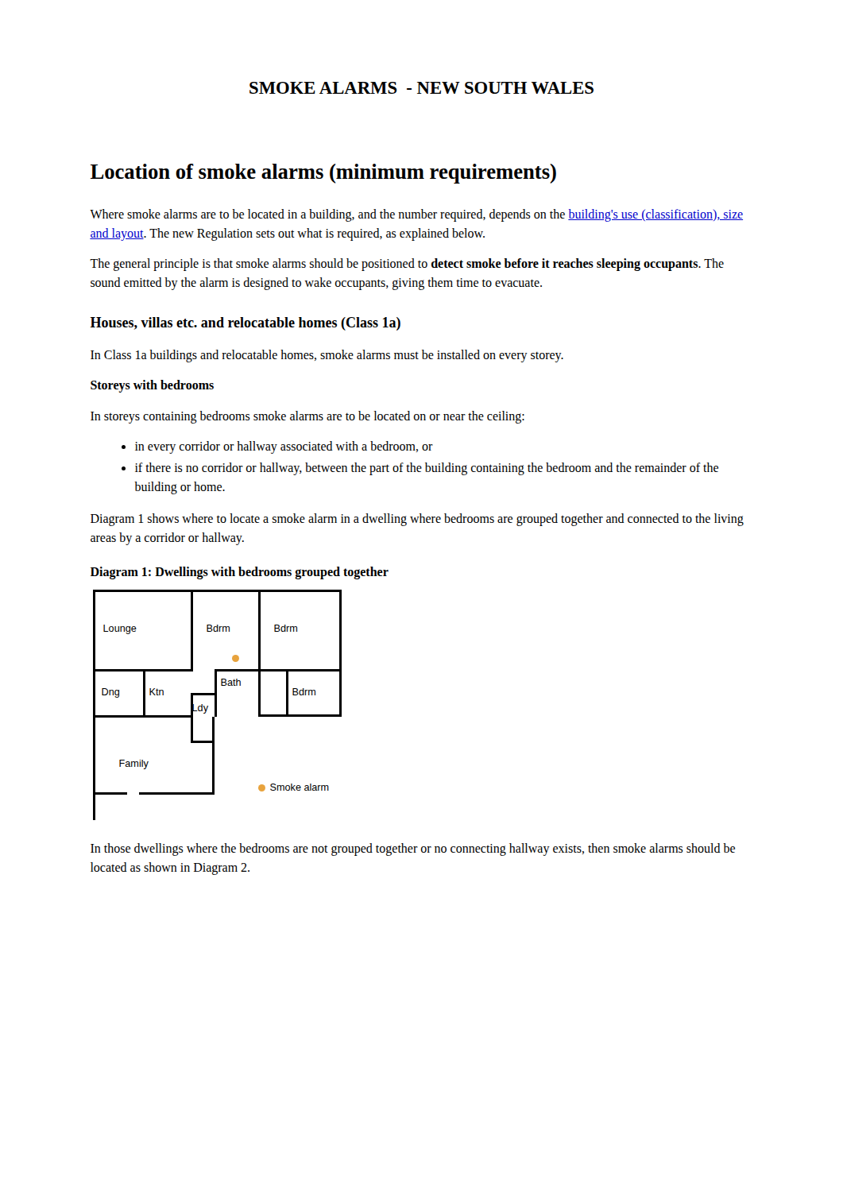SMOKE ALARMS - NEW SOUTH WALES
Location of smoke alarms (minimum requirements)
Where smoke alarms are to be located in a building, and the number required, depends on the building's use (classification), size and layout. The new Regulation sets out what is required, as explained below.
The general principle is that smoke alarms should be positioned to detect smoke before it reaches sleeping occupants. The sound emitted by the alarm is designed to wake occupants, giving them time to evacuate.
Houses, villas etc. and relocatable homes (Class 1a)
In Class 1a buildings and relocatable homes, smoke alarms must be installed on every storey.
Storeys with bedrooms
In storeys containing bedrooms smoke alarms are to be located on or near the ceiling:
in every corridor or hallway associated with a bedroom, or
if there is no corridor or hallway, between the part of the building containing the bedroom and the remainder of the building or home.
Diagram 1 shows where to locate a smoke alarm in a dwelling where bedrooms are grouped together and connected to the living areas by a corridor or hallway.
Diagram 1: Dwellings with bedrooms grouped together
Lounge Bdrm Bdrm Dng Ktn Bath Ldy Bdrm Family
Smoke alarm
In those dwellings where the bedrooms are not grouped together or no connecting hallway exists, then smoke alarms should be located as shown in Diagram 2.